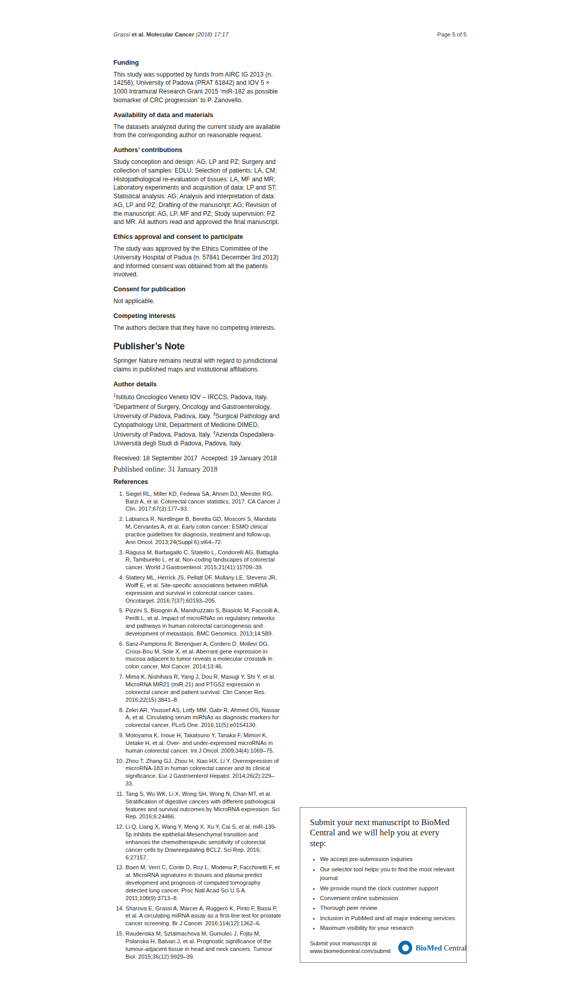Grassi et al. Molecular Cancer (2018) 17:17
Page 5 of 5
Funding
This study was supported by funds from AIRC IG 2013 (n. 14256), University of Padova (PRAT 61842) and IOV 5 × 1000 Intramural Research Grant 2015 ‘miR-182 as possible biomarker of CRC progression’ to P. Zanovello.
Availability of data and materials
The datasets analyzed during the current study are available from the corresponding author on reasonable request.
Authors’ contributions
Study conception and design: AG, LP and PZ; Surgery and collection of samples: EDLU; Selection of patients: LA, CM; Histopathological re-evaluation of tissues: LA, MF and MR; Laboratory experiments and acquisition of data: LP and ST; Statistical analysis: AG; Analysis and interpretation of data: AG, LP and PZ; Drafting of the manuscript: AG; Revision of the manuscript: AG, LP, MF and PZ; Study supervision: PZ and MR. All authors read and approved the final manuscript.
Ethics approval and consent to participate
The study was approved by the Ethics Committee of the University Hospital of Padua (n. 57841 December 3rd 2013) and informed consent was obtained from all the patients involved.
Consent for publication
Not applicable.
Competing interests
The authors declare that they have no competing interests.
Publisher’s Note
Springer Nature remains neutral with regard to jurisdictional claims in published maps and institutional affiliations.
Author details
1Istituto Oncologico Veneto IOV – IRCCS, Padova, Italy. 2Department of Surgery, Oncology and Gastroenterology, University of Padova, Padova, Italy. 3Surgical Pathology and Cytopathology Unit, Department of Medicine DIMED, University of Padova, Padova, Italy. 4Azienda Ospedaliera-Università degli Studi di Padova, Padova, Italy.
Received: 18 September 2017 Accepted: 19 January 2018
Published online: 31 January 2018
References
Siegel RL, Miller KD, Fedewa SA, Ahnen DJ, Meester RG, Barzi A, et al. Colorectal cancer statistics, 2017. CA Cancer J Clin. 2017;67(3):177–93.
Labianca R, Nordlinger B, Beretta GD, Mosconi S, Mandala M, Cervantes A, et al. Early colon cancer: ESMO clinical practice guidelines for diagnosis, treatment and follow-up. Ann Oncol. 2013;24(Suppl 6):vi64–72.
Ragusa M, Barbagallo C, Statello L, Condorelli AG, Battaglia R, Tamburello L, et al. Non-coding landscapes of colorectal cancer. World J Gastroenterol. 2015;21(41):11709–39.
Slattery ML, Herrick JS, Pellatt DF, Mullany LE, Stevens JR, Wolff E, et al. Site-specific associations between miRNA expression and survival in colorectal cancer cases. Oncotarget. 2016;7(37):60193–205.
Pizzini S, Bisognin A, Mandruzzato S, Biasiolo M, Facciolli A, Perilli L, et al. Impact of microRNAs on regulatory networks and pathways in human colorectal carcinogenesis and development of metastasis. BMC Genomics. 2013;14:589.
Sanz-Pamplona R, Berenguer A, Cordero D, Mollevi DG, Crous-Bou M, Sole X, et al. Aberrant gene expression in mucosa adjacent to tumor reveals a molecular crosstalk in colon cancer. Mol Cancer. 2014;13:46.
Mima K, Nishihara R, Yang J, Dou R, Masugi Y, Shi Y, et al. MicroRNA MIR21 (miR-21) and PTGS2 expression in colorectal cancer and patient survival. Clin Cancer Res. 2016;22(15):3841–8.
Zekri AR, Youssef AS, Lotfy MM, Gabr R, Ahmed OS, Nassar A, et al. Circulating serum miRNAs as diagnostic markers for colorectal cancer. PLoS One. 2016;11(5):e0154130.
Motoyama K, Inoue H, Takatsuno Y, Tanaka F, Mimori K, Uetake H, et al. Over- and under-expressed microRNAs in human colorectal cancer. Int J Oncol. 2009;34(4):1069–75.
Zhou T, Zhang GJ, Zhou H, Xiao HX, Li Y. Overexpression of microRNA-183 in human colorectal cancer and its clinical significance. Eur J Gastroenterol Hepatol. 2014;26(2):229–33.
Tang S, Wu WK, Li X, Wong SH, Wong N, Chan MT, et al. Stratification of digestive cancers with different pathological features and survival outcomes by MicroRNA expression. Sci Rep. 2016;6:24466.
Li Q, Liang X, Wang Y, Meng X, Xu Y, Cai S, et al. miR-139-5p inhibits the epithelial-Mesenchymal transition and enhances the chemotherapeutic sensitivity of colorectal cancer cells by Downregulating BCL2. Sci Rep. 2016; 6:27157.
Boeri M, Verri C, Conte D, Roz L, Modena P, Facchinetti F, et al. MicroRNA signatures in tissues and plasma predict development and prognosis of computed tomography detected lung cancer. Proc Natl Acad Sci U S A. 2011;108(9):3713–8.
Sharova E, Grassi A, Marcer A, Ruggero K, Pinto F, Bassi P, et al. A circulating miRNA assay as a first-line test for prostate cancer screening. Br J Cancer. 2016;114(12):1362–6.
Raudenska M, Sztalmachova M, Gumulec J, Fojtu M, Polanska H, Balvan J, et al. Prognostic significance of the tumour-adjacent tissue in head and neck cancers. Tumour Biol. 2015;36(12):9929–39.
Submit your next manuscript to BioMed Central and we will help you at every step:
We accept pre-submission inquiries
Our selector tool helps you to find the most relevant journal
We provide round the clock customer support
Convenient online submission
Thorough peer review
Inclusion in PubMed and all major indexing services
Maximum visibility for your research
Submit your manuscript at
www.biomedcentral.com/submit
Bio Med Central